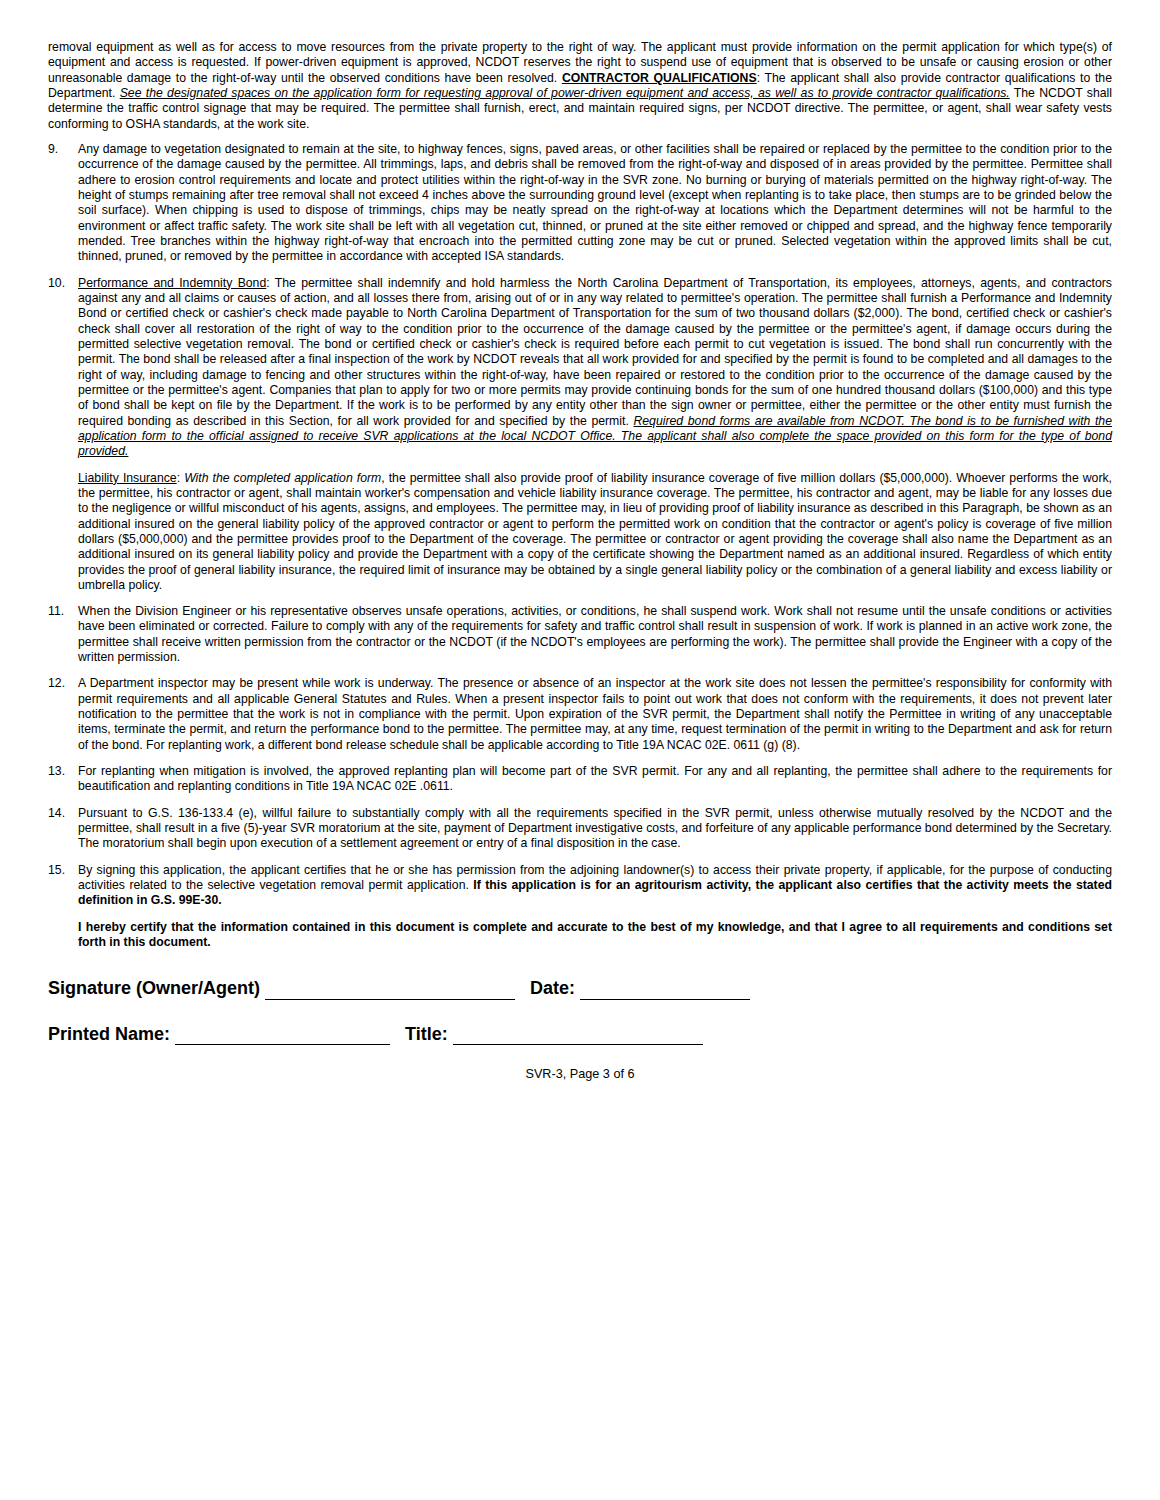removal equipment as well as for access to move resources from the private property to the right of way. The applicant must provide information on the permit application for which type(s) of equipment and access is requested. If power-driven equipment is approved, NCDOT reserves the right to suspend use of equipment that is observed to be unsafe or causing erosion or other unreasonable damage to the right-of-way until the observed conditions have been resolved. CONTRACTOR QUALIFICATIONS: The applicant shall also provide contractor qualifications to the Department. See the designated spaces on the application form for requesting approval of power-driven equipment and access, as well as to provide contractor qualifications. The NCDOT shall determine the traffic control signage that may be required. The permittee shall furnish, erect, and maintain required signs, per NCDOT directive. The permittee, or agent, shall wear safety vests conforming to OSHA standards, at the work site.
9.
Any damage to vegetation designated to remain at the site, to highway fences, signs, paved areas, or other facilities shall be repaired or replaced by the permittee to the condition prior to the occurrence of the damage caused by the permittee. All trimmings, laps, and debris shall be removed from the right-of-way and disposed of in areas provided by the permittee. Permittee shall adhere to erosion control requirements and locate and protect utilities within the right-of-way in the SVR zone. No burning or burying of materials permitted on the highway right-of-way. The height of stumps remaining after tree removal shall not exceed 4 inches above the surrounding ground level (except when replanting is to take place, then stumps are to be grinded below the soil surface). When chipping is used to dispose of trimmings, chips may be neatly spread on the right-of-way at locations which the Department determines will not be harmful to the environment or affect traffic safety. The work site shall be left with all vegetation cut, thinned, or pruned at the site either removed or chipped and spread, and the highway fence temporarily mended. Tree branches within the highway right-of-way that encroach into the permitted cutting zone may be cut or pruned. Selected vegetation within the approved limits shall be cut, thinned, pruned, or removed by the permittee in accordance with accepted ISA standards.
10.
Performance and Indemnity Bond: The permittee shall indemnify and hold harmless the North Carolina Department of Transportation, its employees, attorneys, agents, and contractors against any and all claims or causes of action, and all losses there from, arising out of or in any way related to permittee's operation. The permittee shall furnish a Performance and Indemnity Bond or certified check or cashier's check made payable to North Carolina Department of Transportation for the sum of two thousand dollars ($2,000). The bond, certified check or cashier's check shall cover all restoration of the right of way to the condition prior to the occurrence of the damage caused by the permittee or the permittee's agent, if damage occurs during the permitted selective vegetation removal. The bond or certified check or cashier's check is required before each permit to cut vegetation is issued. The bond shall run concurrently with the permit. The bond shall be released after a final inspection of the work by NCDOT reveals that all work provided for and specified by the permit is found to be completed and all damages to the right of way, including damage to fencing and other structures within the right-of-way, have been repaired or restored to the condition prior to the occurrence of the damage caused by the permittee or the permittee's agent. Companies that plan to apply for two or more permits may provide continuing bonds for the sum of one hundred thousand dollars ($100,000) and this type of bond shall be kept on file by the Department. If the work is to be performed by any entity other than the sign owner or permittee, either the permittee or the other entity must furnish the required bonding as described in this Section, for all work provided for and specified by the permit. Required bond forms are available from NCDOT. The bond is to be furnished with the application form to the official assigned to receive SVR applications at the local NCDOT Office. The applicant shall also complete the space provided on this form for the type of bond provided.
Liability Insurance: With the completed application form, the permittee shall also provide proof of liability insurance coverage of five million dollars ($5,000,000). Whoever performs the work, the permittee, his contractor or agent, shall maintain worker's compensation and vehicle liability insurance coverage. The permittee, his contractor and agent, may be liable for any losses due to the negligence or willful misconduct of his agents, assigns, and employees. The permittee may, in lieu of providing proof of liability insurance as described in this Paragraph, be shown as an additional insured on the general liability policy of the approved contractor or agent to perform the permitted work on condition that the contractor or agent's policy is coverage of five million dollars ($5,000,000) and the permittee provides proof to the Department of the coverage. The permittee or contractor or agent providing the coverage shall also name the Department as an additional insured on its general liability policy and provide the Department with a copy of the certificate showing the Department named as an additional insured. Regardless of which entity provides the proof of general liability insurance, the required limit of insurance may be obtained by a single general liability policy or the combination of a general liability and excess liability or umbrella policy.
11.
When the Division Engineer or his representative observes unsafe operations, activities, or conditions, he shall suspend work. Work shall not resume until the unsafe conditions or activities have been eliminated or corrected. Failure to comply with any of the requirements for safety and traffic control shall result in suspension of work. If work is planned in an active work zone, the permittee shall receive written permission from the contractor or the NCDOT (if the NCDOT's employees are performing the work). The permittee shall provide the Engineer with a copy of the written permission.
12.
A Department inspector may be present while work is underway. The presence or absence of an inspector at the work site does not lessen the permittee's responsibility for conformity with permit requirements and all applicable General Statutes and Rules. When a present inspector fails to point out work that does not conform with the requirements, it does not prevent later notification to the permittee that the work is not in compliance with the permit. Upon expiration of the SVR permit, the Department shall notify the Permittee in writing of any unacceptable items, terminate the permit, and return the performance bond to the permittee. The permittee may, at any time, request termination of the permit in writing to the Department and ask for return of the bond. For replanting work, a different bond release schedule shall be applicable according to Title 19A NCAC 02E. 0611 (g) (8).
13.
For replanting when mitigation is involved, the approved replanting plan will become part of the SVR permit. For any and all replanting, the permittee shall adhere to the requirements for beautification and replanting conditions in Title 19A NCAC 02E .0611.
14.
Pursuant to G.S. 136-133.4 (e), willful failure to substantially comply with all the requirements specified in the SVR permit, unless otherwise mutually resolved by the NCDOT and the permittee, shall result in a five (5)-year SVR moratorium at the site, payment of Department investigative costs, and forfeiture of any applicable performance bond determined by the Secretary. The moratorium shall begin upon execution of a settlement agreement or entry of a final disposition in the case.
15.
By signing this application, the applicant certifies that he or she has permission from the adjoining landowner(s) to access their private property, if applicable, for the purpose of conducting activities related to the selective vegetation removal permit application. If this application is for an agritourism activity, the applicant also certifies that the activity meets the stated definition in G.S. 99E-30.
I hereby certify that the information contained in this document is complete and accurate to the best of my knowledge, and that I agree to all requirements and conditions set forth in this document.
Signature (Owner/Agent) Date:
Printed Name: Title:
SVR-3, Page 3 of 6